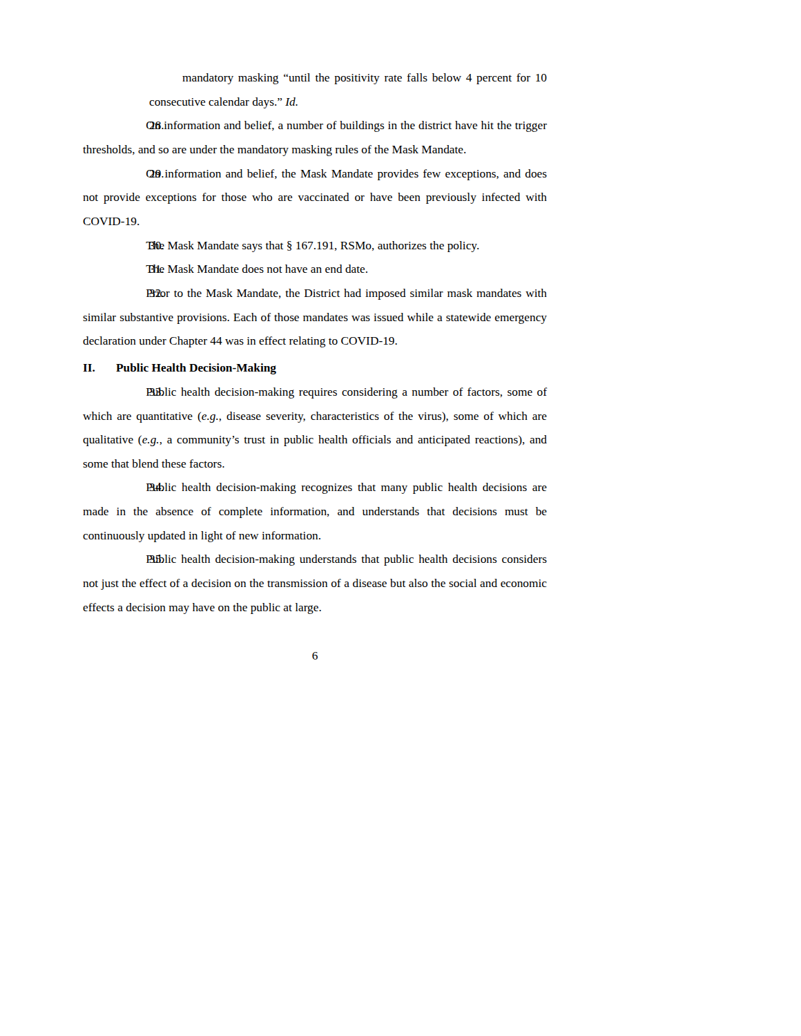mandatory masking “until the positivity rate falls below 4 percent for 10 consecutive calendar days.” Id.
28. On information and belief, a number of buildings in the district have hit the trigger thresholds, and so are under the mandatory masking rules of the Mask Mandate.
29. On information and belief, the Mask Mandate provides few exceptions, and does not provide exceptions for those who are vaccinated or have been previously infected with COVID-19.
30. The Mask Mandate says that § 167.191, RSMo, authorizes the policy.
31. The Mask Mandate does not have an end date.
32. Prior to the Mask Mandate, the District had imposed similar mask mandates with similar substantive provisions. Each of those mandates was issued while a statewide emergency declaration under Chapter 44 was in effect relating to COVID-19.
II. Public Health Decision-Making
33. Public health decision-making requires considering a number of factors, some of which are quantitative (e.g., disease severity, characteristics of the virus), some of which are qualitative (e.g., a community’s trust in public health officials and anticipated reactions), and some that blend these factors.
34. Public health decision-making recognizes that many public health decisions are made in the absence of complete information, and understands that decisions must be continuously updated in light of new information.
35. Public health decision-making understands that public health decisions considers not just the effect of a decision on the transmission of a disease but also the social and economic effects a decision may have on the public at large.
6